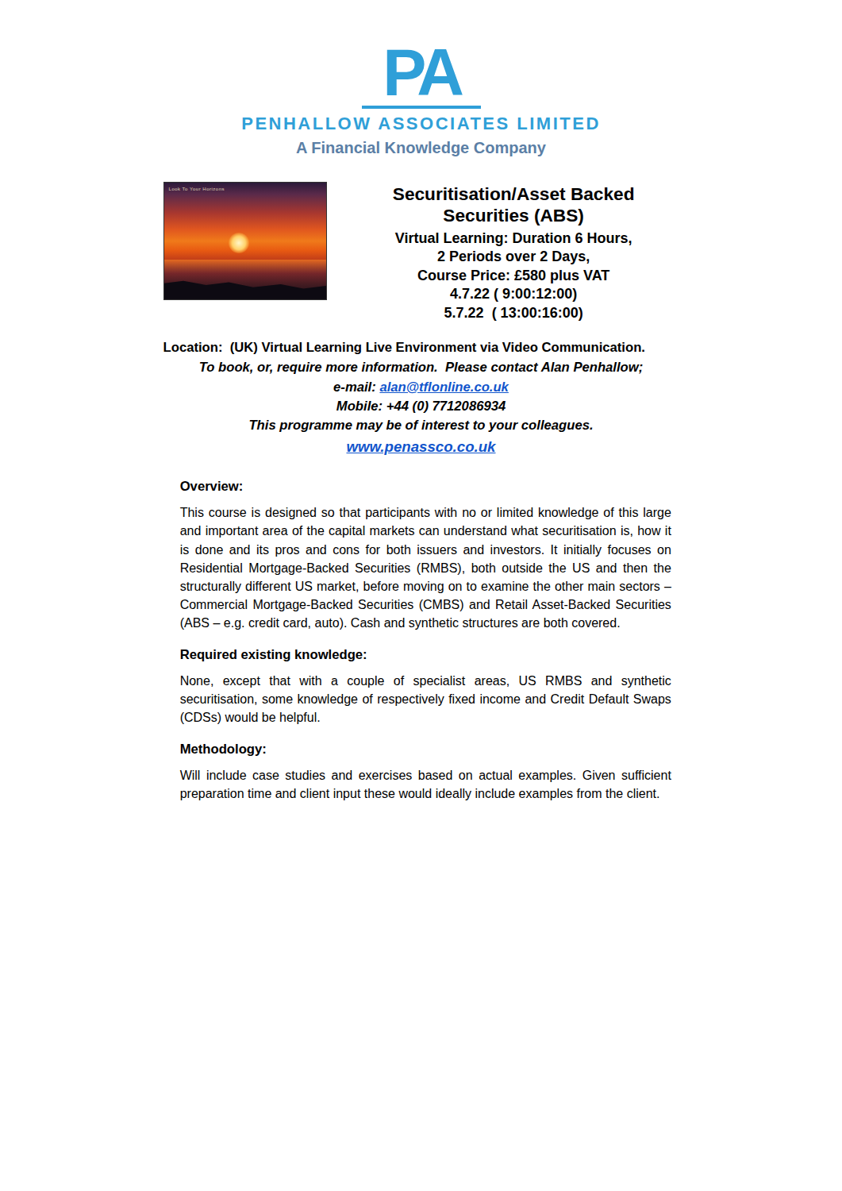PA
PENHALLOW ASSOCIATES LIMITED
A Financial Knowledge Company
Look To Your Horizons
Securitisation/Asset Backed Securities (ABS)
Virtual Learning: Duration 6 Hours,
2 Periods over 2 Days,
Course Price: £580 plus VAT
4.7.22 ( 9:00:12:00)
5.7.22 ( 13:00:16:00)
Location: (UK) Virtual Learning Live Environment via Video Communication.
To book, or, require more information. Please contact Alan Penhallow;
e-mail: alan@tflonline.co.uk
Mobile: +44 (0) 7712086934
This programme may be of interest to your colleagues.
www.penassco.co.uk
Overview:
This course is designed so that participants with no or limited knowledge of this large and important area of the capital markets can understand what securitisation is, how it is done and its pros and cons for both issuers and investors. It initially focuses on Residential Mortgage-Backed Securities (RMBS), both outside the US and then the structurally different US market, before moving on to examine the other main sectors – Commercial Mortgage-Backed Securities (CMBS) and Retail Asset-Backed Securities (ABS – e.g. credit card, auto). Cash and synthetic structures are both covered.
Required existing knowledge:
None, except that with a couple of specialist areas, US RMBS and synthetic securitisation, some knowledge of respectively fixed income and Credit Default Swaps (CDSs) would be helpful.
Methodology:
Will include case studies and exercises based on actual examples. Given sufficient preparation time and client input these would ideally include examples from the client.